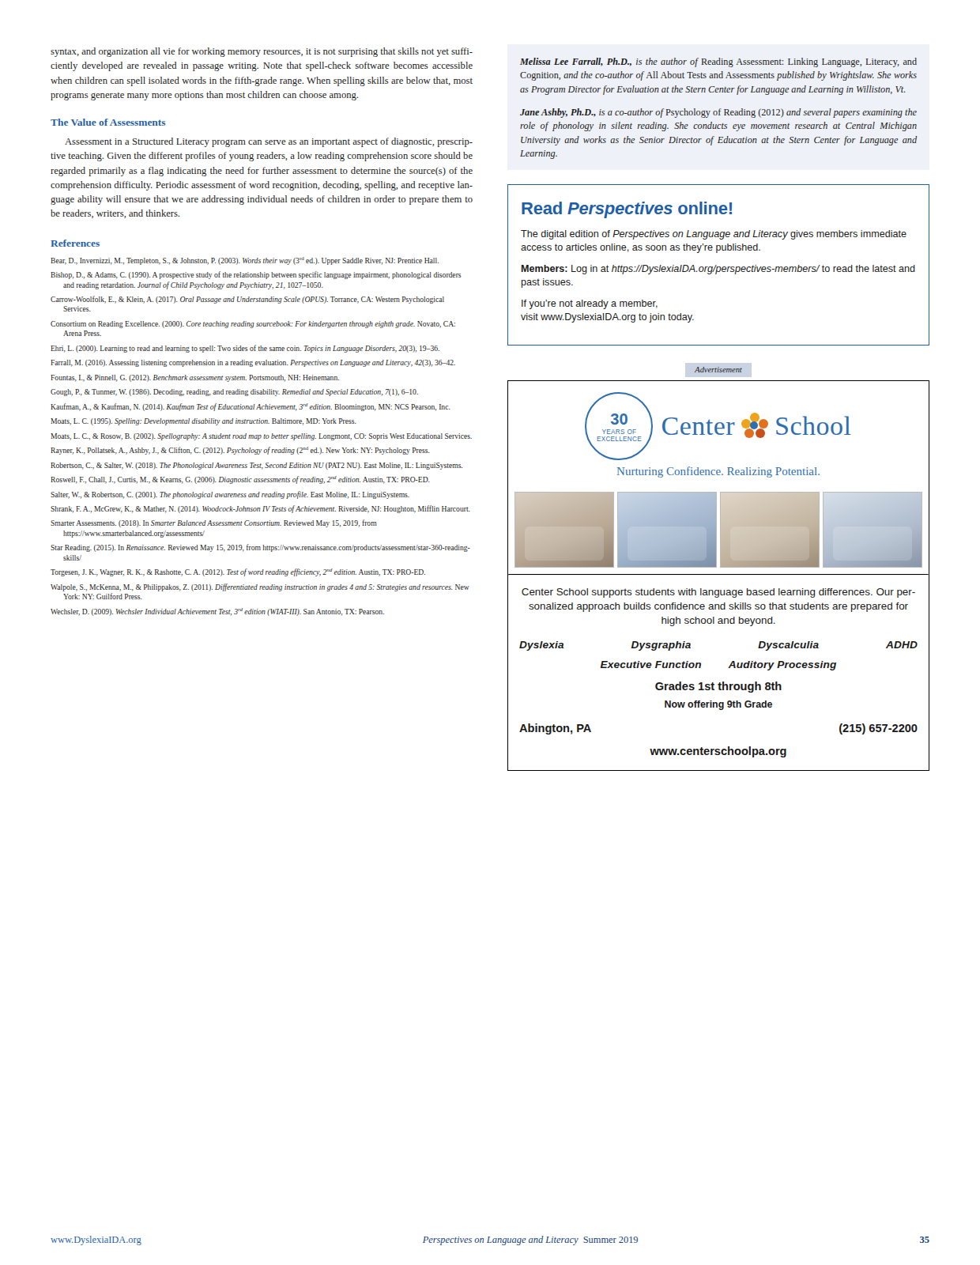syntax, and organization all vie for working memory resources, it is not surprising that skills not yet sufficiently developed are revealed in passage writing. Note that spell-check software becomes accessible when children can spell isolated words in the fifth-grade range. When spelling skills are below that, most programs generate many more options than most children can choose among.
The Value of Assessments
Assessment in a Structured Literacy program can serve as an important aspect of diagnostic, prescriptive teaching. Given the different profiles of young readers, a low reading comprehension score should be regarded primarily as a flag indicating the need for further assessment to determine the source(s) of the comprehension difficulty. Periodic assessment of word recognition, decoding, spelling, and receptive language ability will ensure that we are addressing individual needs of children in order to prepare them to be readers, writers, and thinkers.
References
Bear, D., Invernizzi, M., Templeton, S., & Johnston, P. (2003). Words their way (3rd ed.). Upper Saddle River, NJ: Prentice Hall.
Bishop, D., & Adams, C. (1990). A prospective study of the relationship between specific language impairment, phonological disorders and reading retardation. Journal of Child Psychology and Psychiatry, 21, 1027–1050.
Carrow-Woolfolk, E., & Klein, A. (2017). Oral Passage and Understanding Scale (OPUS). Torrance, CA: Western Psychological Services.
Consortium on Reading Excellence. (2000). Core teaching reading sourcebook: For kindergarten through eighth grade. Novato, CA: Arena Press.
Ehri, L. (2000). Learning to read and learning to spell: Two sides of the same coin. Topics in Language Disorders, 20(3), 19–36.
Farrall, M. (2016). Assessing listening comprehension in a reading evaluation. Perspectives on Language and Literacy, 42(3), 36–42.
Fountas, I., & Pinnell, G. (2012). Benchmark assessment system. Portsmouth, NH: Heinemann.
Gough, P., & Tunmer, W. (1986). Decoding, reading, and reading disability. Remedial and Special Education, 7(1), 6–10.
Kaufman, A., & Kaufman, N. (2014). Kaufman Test of Educational Achievement, 3rd edition. Bloomington, MN: NCS Pearson, Inc.
Moats, L. C. (1995). Spelling: Developmental disability and instruction. Baltimore, MD: York Press.
Moats, L. C., & Rosow, B. (2002). Spellography: A student road map to better spelling. Longmont, CO: Sopris West Educational Services.
Rayner, K., Pollatsek, A., Ashby, J., & Clifton, C. (2012). Psychology of reading (2nd ed.). New York: NY: Psychology Press.
Robertson, C., & Salter, W. (2018). The Phonological Awareness Test, Second Edition NU (PAT2 NU). East Moline, IL: LinguiSystems.
Roswell, F., Chall, J., Curtis, M., & Kearns, G. (2006). Diagnostic assessments of reading, 2nd edition. Austin, TX: PRO-ED.
Salter, W., & Robertson, C. (2001). The phonological awareness and reading profile. East Moline, IL: LinguiSystems.
Shrank, F. A., McGrew, K., & Mather, N. (2014). Woodcock-Johnson IV Tests of Achievement. Riverside, NJ: Houghton, Mifflin Harcourt.
Smarter Assessments. (2018). In Smarter Balanced Assessment Consortium. Reviewed May 15, 2019, from https://www.smarterbalanced.org/assessments/
Star Reading. (2015). In Renaissance. Reviewed May 15, 2019, from https://www.renaissance.com/products/assessment/star-360-reading-skills/
Torgesen, J. K., Wagner, R. K., & Rashotte, C. A. (2012). Test of word reading efficiency, 2nd edition. Austin, TX: PRO-ED.
Walpole, S., McKenna, M., & Philippakos, Z. (2011). Differentiated reading instruction in grades 4 and 5: Strategies and resources. New York: NY: Guilford Press.
Wechsler, D. (2009). Wechsler Individual Achievement Test, 3rd edition (WIAT-III). San Antonio, TX: Pearson.
Melissa Lee Farrall, Ph.D., is the author of Reading Assessment: Linking Language, Literacy, and Cognition, and the co-author of All About Tests and Assessments published by Wrightslaw. She works as Program Director for Evaluation at the Stern Center for Language and Learning in Williston, Vt.
Jane Ashby, Ph.D., is a co-author of Psychology of Reading (2012) and several papers examining the role of phonology in silent reading. She conducts eye movement research at Central Michigan University and works as the Senior Director of Education at the Stern Center for Language and Learning.
Read Perspectives online!
The digital edition of Perspectives on Language and Literacy gives members immediate access to articles online, as soon as they’re published.
Members: Log in at https://DyslexiaIDA.org/perspectives-members/ to read the latest and past issues.
If you’re not already a member,
visit www.DyslexiaIDA.org to join today.
Advertisement
30
Years of
Excellence
Center School
Nurturing Confidence. Realizing Potential.
Center School supports students with language based learning differences. Our personalized approach builds confidence and skills so that students are prepared for high school and beyond.
Dyslexia Dysgraphia Dyscalculia ADHD
Executive Function Auditory Processing
Grades 1st through 8th
Now offering 9th Grade
Abington, PA(215) 657-2200
www.centerschoolpa.org
www.DyslexiaIDA.org
Perspectives on Language and Literacy Summer 2019
35